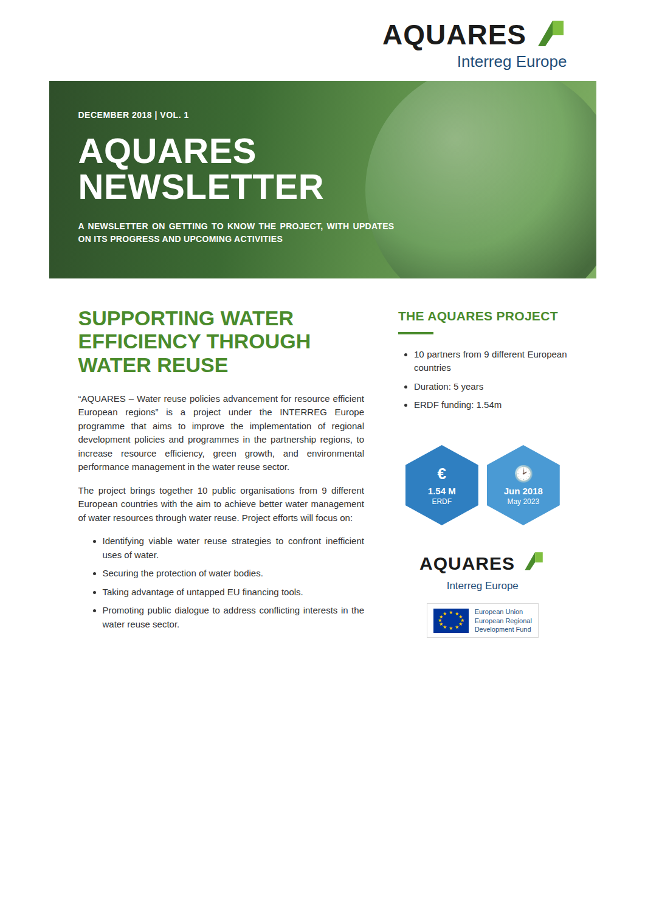AQUARES
Interreg Europe
DECEMBER 2018 | VOL. 1
AQUARES
NEWSLETTER
A newsletter on getting to know the project, with updates on its progress and upcoming activities
Supporting water efficiency through water reuse
“AQUARES – Water reuse policies advancement for resource efficient European regions” is a project under the INTERREG Europe programme that aims to improve the implementation of regional development policies and programmes in the partnership regions, to increase resource efficiency, green growth, and environmental performance management in the water reuse sector.
The project brings together 10 public organisations from 9 different European countries with the aim to achieve better water management of water resources through water reuse. Project efforts will focus on:
Identifying viable water reuse strategies to confront inefficient uses of water.
Securing the protection of water bodies.
Taking advantage of untapped EU financing tools.
Promoting public dialogue to address conflicting interests in the water reuse sector.
The AQUARES project
10 partners from 9 different European countries
Duration: 5 years
ERDF funding: 1.54m
€ 1.54 M ERDF
🕑 Jun 2018 May 2023
AQUARES
Interreg Europe
★ ★ ★ ★ ★ ★ ★ ★ ★ ★ ★ ★
European Union
European Regional
Development Fund